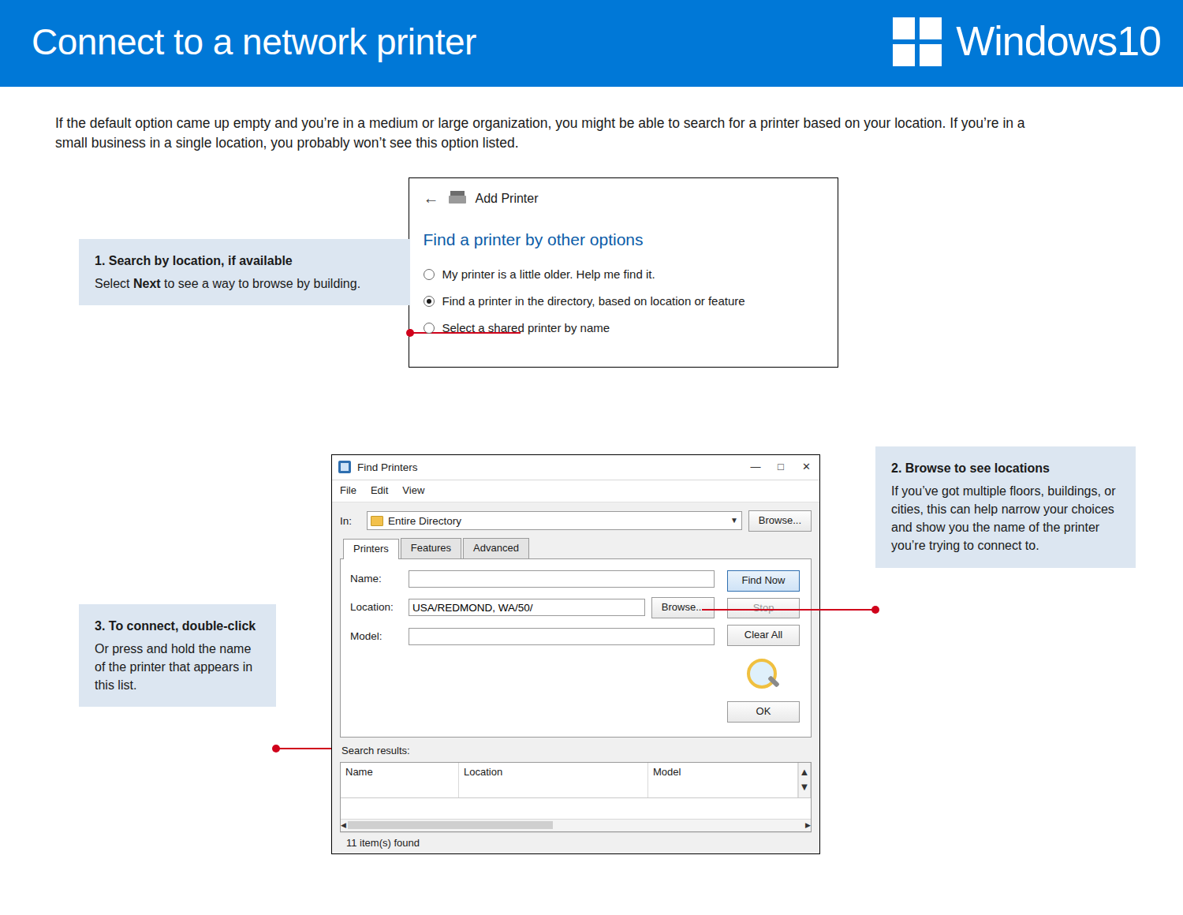Connect to a network printer
Windows10
If the default option came up empty and you’re in a medium or large organization, you might be able to search for a printer based on your location. If you’re in a small business in a single location, you probably won’t see this option listed.
1. Search by location, if available
Select Next to see a way to browse by building.
← Add Printer
Find a printer by other options
My printer is a little older. Help me find it.
Find a printer in the directory, based on location or feature
Select a shared printer by name
2. Browse to see locations
If you’ve got multiple floors, buildings, or cities, this can help narrow your choices and show you the name of the printer you’re trying to connect to.
3. To connect, double-click
Or press and hold the name of the printer that appears in this list.
Find Printers —□✕
File Edit View
In:
Entire Directory ▼
Browse...
Printers
Features
Advanced
Name:
Location:
Browse...
Model:
Find Now
Stop
Clear All
OK
Search results:
Name
Location
Model
▲▼
◀ ▶
11 item(s) found